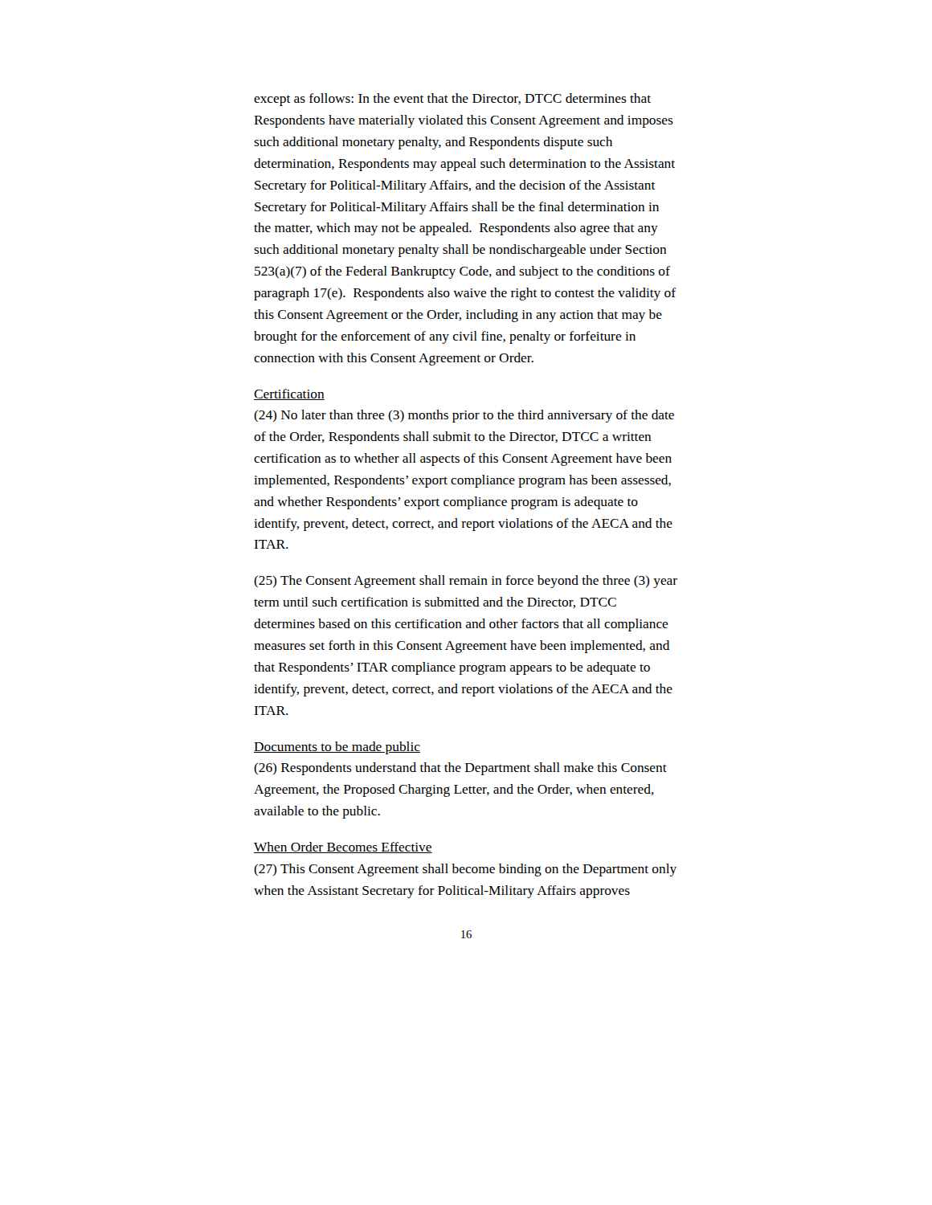except as follows: In the event that the Director, DTCC determines that Respondents have materially violated this Consent Agreement and imposes such additional monetary penalty, and Respondents dispute such determination, Respondents may appeal such determination to the Assistant Secretary for Political-Military Affairs, and the decision of the Assistant Secretary for Political-Military Affairs shall be the final determination in the matter, which may not be appealed. Respondents also agree that any such additional monetary penalty shall be nondischargeable under Section 523(a)(7) of the Federal Bankruptcy Code, and subject to the conditions of paragraph 17(e). Respondents also waive the right to contest the validity of this Consent Agreement or the Order, including in any action that may be brought for the enforcement of any civil fine, penalty or forfeiture in connection with this Consent Agreement or Order.
Certification
(24) No later than three (3) months prior to the third anniversary of the date of the Order, Respondents shall submit to the Director, DTCC a written certification as to whether all aspects of this Consent Agreement have been implemented, Respondents’ export compliance program has been assessed, and whether Respondents’ export compliance program is adequate to identify, prevent, detect, correct, and report violations of the AECA and the ITAR.
(25) The Consent Agreement shall remain in force beyond the three (3) year term until such certification is submitted and the Director, DTCC determines based on this certification and other factors that all compliance measures set forth in this Consent Agreement have been implemented, and that Respondents’ ITAR compliance program appears to be adequate to identify, prevent, detect, correct, and report violations of the AECA and the ITAR.
Documents to be made public
(26) Respondents understand that the Department shall make this Consent Agreement, the Proposed Charging Letter, and the Order, when entered, available to the public.
When Order Becomes Effective
(27) This Consent Agreement shall become binding on the Department only when the Assistant Secretary for Political-Military Affairs approves
16